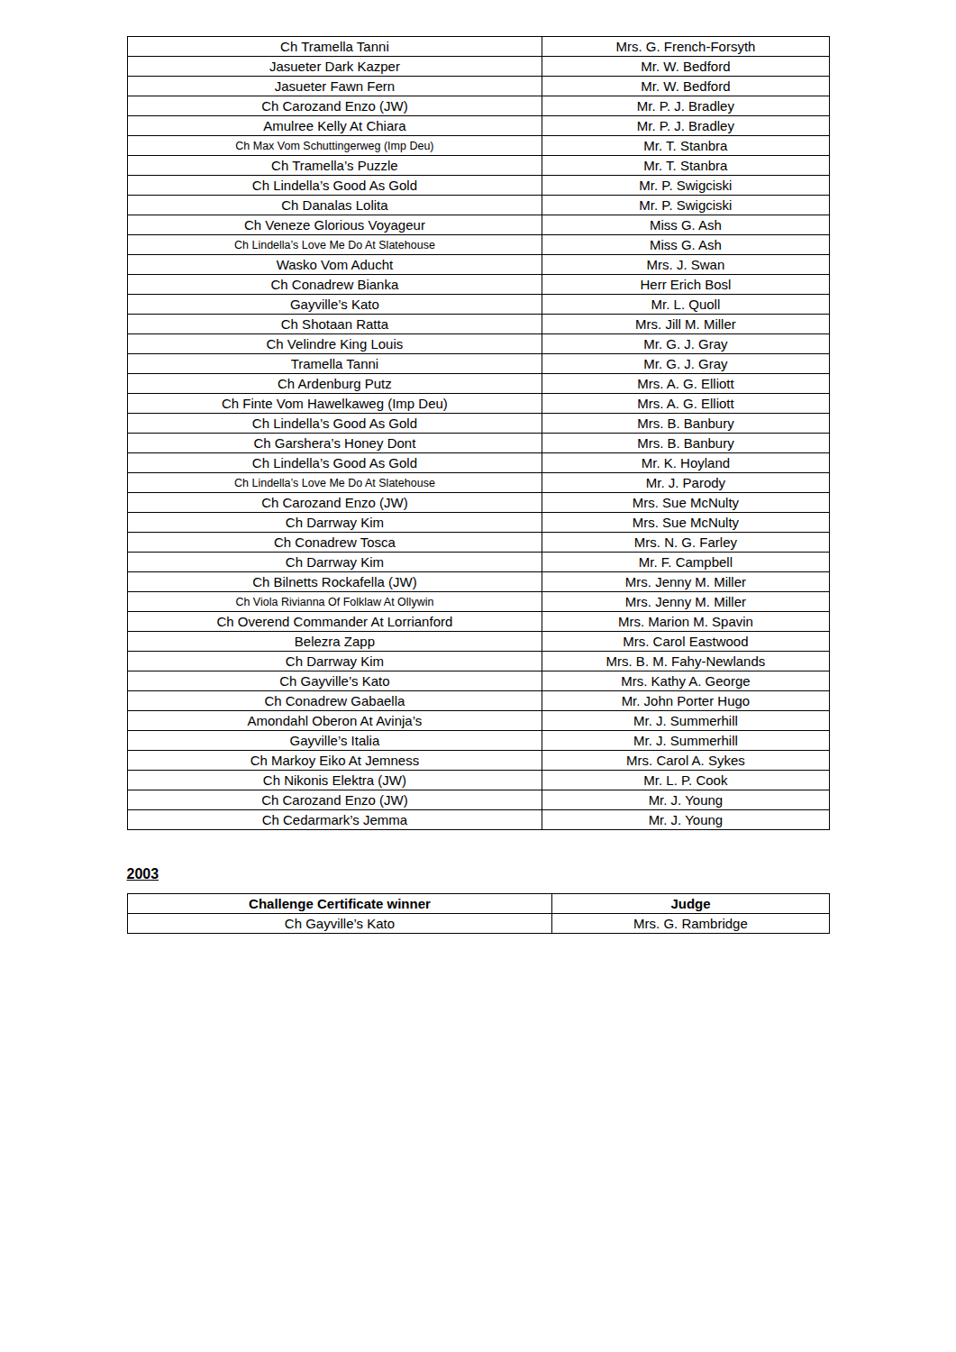| Ch Tramella Tanni | Mrs. G. French-Forsyth |
| Jasueter Dark Kazper | Mr. W. Bedford |
| Jasueter Fawn Fern | Mr. W. Bedford |
| Ch Carozand Enzo (JW) | Mr. P. J. Bradley |
| Amulree Kelly At Chiara | Mr. P. J. Bradley |
| Ch Max Vom Schuttingerweg (Imp Deu) | Mr. T. Stanbra |
| Ch Tramella’s Puzzle | Mr. T. Stanbra |
| Ch Lindella’s Good As Gold | Mr. P. Swigciski |
| Ch Danalas Lolita | Mr. P. Swigciski |
| Ch Veneze Glorious Voyageur | Miss G. Ash |
| Ch Lindella’s Love Me Do At Slatehouse | Miss G. Ash |
| Wasko Vom Aducht | Mrs. J. Swan |
| Ch Conadrew Bianka | Herr Erich Bosl |
| Gayville’s Kato | Mr. L. Quoll |
| Ch Shotaan Ratta | Mrs. Jill M. Miller |
| Ch Velindre King Louis | Mr. G. J. Gray |
| Tramella Tanni | Mr. G. J. Gray |
| Ch Ardenburg Putz | Mrs. A. G. Elliott |
| Ch Finte Vom Hawelkaweg (Imp Deu) | Mrs. A. G. Elliott |
| Ch Lindella’s Good As Gold | Mrs. B. Banbury |
| Ch Garshera’s Honey Dont | Mrs. B. Banbury |
| Ch Lindella’s Good As Gold | Mr. K. Hoyland |
| Ch Lindella’s Love Me Do At Slatehouse | Mr. J. Parody |
| Ch Carozand Enzo (JW) | Mrs. Sue McNulty |
| Ch Darrway Kim | Mrs. Sue McNulty |
| Ch Conadrew Tosca | Mrs. N. G. Farley |
| Ch Darrway Kim | Mr. F. Campbell |
| Ch Bilnetts Rockafella (JW) | Mrs. Jenny M. Miller |
| Ch Viola Rivianna Of Folklaw At Ollywin | Mrs. Jenny M. Miller |
| Ch Overend Commander At Lorrianford | Mrs. Marion M. Spavin |
| Belezra Zapp | Mrs. Carol Eastwood |
| Ch Darrway Kim | Mrs. B. M. Fahy-Newlands |
| Ch Gayville’s Kato | Mrs. Kathy A. George |
| Ch Conadrew Gabaella | Mr. John Porter Hugo |
| Amondahl Oberon At Avinja’s | Mr. J. Summerhill |
| Gayville’s Italia | Mr. J. Summerhill |
| Ch Markoy Eiko At Jemness | Mrs. Carol A. Sykes |
| Ch Nikonis Elektra (JW) | Mr. L. P. Cook |
| Ch Carozand Enzo (JW) | Mr. J. Young |
| Ch Cedarmark’s Jemma | Mr. J. Young |
2003
| Challenge Certificate winner | Judge |
| --- | --- |
| Ch Gayville’s Kato | Mrs. G. Rambridge |